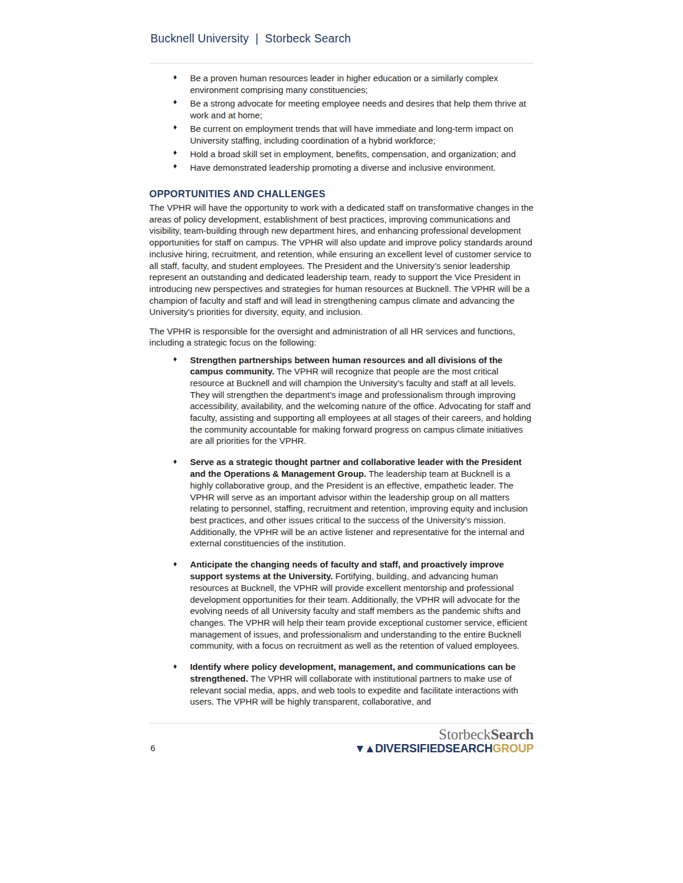Bucknell University | Storbeck Search
Be a proven human resources leader in higher education or a similarly complex environment comprising many constituencies;
Be a strong advocate for meeting employee needs and desires that help them thrive at work and at home;
Be current on employment trends that will have immediate and long-term impact on University staffing, including coordination of a hybrid workforce;
Hold a broad skill set in employment, benefits, compensation, and organization; and
Have demonstrated leadership promoting a diverse and inclusive environment.
OPPORTUNITIES AND CHALLENGES
The VPHR will have the opportunity to work with a dedicated staff on transformative changes in the areas of policy development, establishment of best practices, improving communications and visibility, team-building through new department hires, and enhancing professional development opportunities for staff on campus. The VPHR will also update and improve policy standards around inclusive hiring, recruitment, and retention, while ensuring an excellent level of customer service to all staff, faculty, and student employees. The President and the University’s senior leadership represent an outstanding and dedicated leadership team, ready to support the Vice President in introducing new perspectives and strategies for human resources at Bucknell. The VPHR will be a champion of faculty and staff and will lead in strengthening campus climate and advancing the University’s priorities for diversity, equity, and inclusion.
The VPHR is responsible for the oversight and administration of all HR services and functions, including a strategic focus on the following:
Strengthen partnerships between human resources and all divisions of the campus community. The VPHR will recognize that people are the most critical resource at Bucknell and will champion the University’s faculty and staff at all levels. They will strengthen the department’s image and professionalism through improving accessibility, availability, and the welcoming nature of the office. Advocating for staff and faculty, assisting and supporting all employees at all stages of their careers, and holding the community accountable for making forward progress on campus climate initiatives are all priorities for the VPHR.
Serve as a strategic thought partner and collaborative leader with the President and the Operations & Management Group. The leadership team at Bucknell is a highly collaborative group, and the President is an effective, empathetic leader. The VPHR will serve as an important advisor within the leadership group on all matters relating to personnel, staffing, recruitment and retention, improving equity and inclusion best practices, and other issues critical to the success of the University’s mission. Additionally, the VPHR will be an active listener and representative for the internal and external constituencies of the institution.
Anticipate the changing needs of faculty and staff, and proactively improve support systems at the University. Fortifying, building, and advancing human resources at Bucknell, the VPHR will provide excellent mentorship and professional development opportunities for their team. Additionally, the VPHR will advocate for the evolving needs of all University faculty and staff members as the pandemic shifts and changes. The VPHR will help their team provide exceptional customer service, efficient management of issues, and professionalism and understanding to the entire Bucknell community, with a focus on recruitment as well as the retention of valued employees.
Identify where policy development, management, and communications can be strengthened. The VPHR will collaborate with institutional partners to make use of relevant social media, apps, and web tools to expedite and facilitate interactions with users. The VPHR will be highly transparent, collaborative, and
6
StorbeckSearch
▼▲DIVERSIFIEDSEARCH GROUP